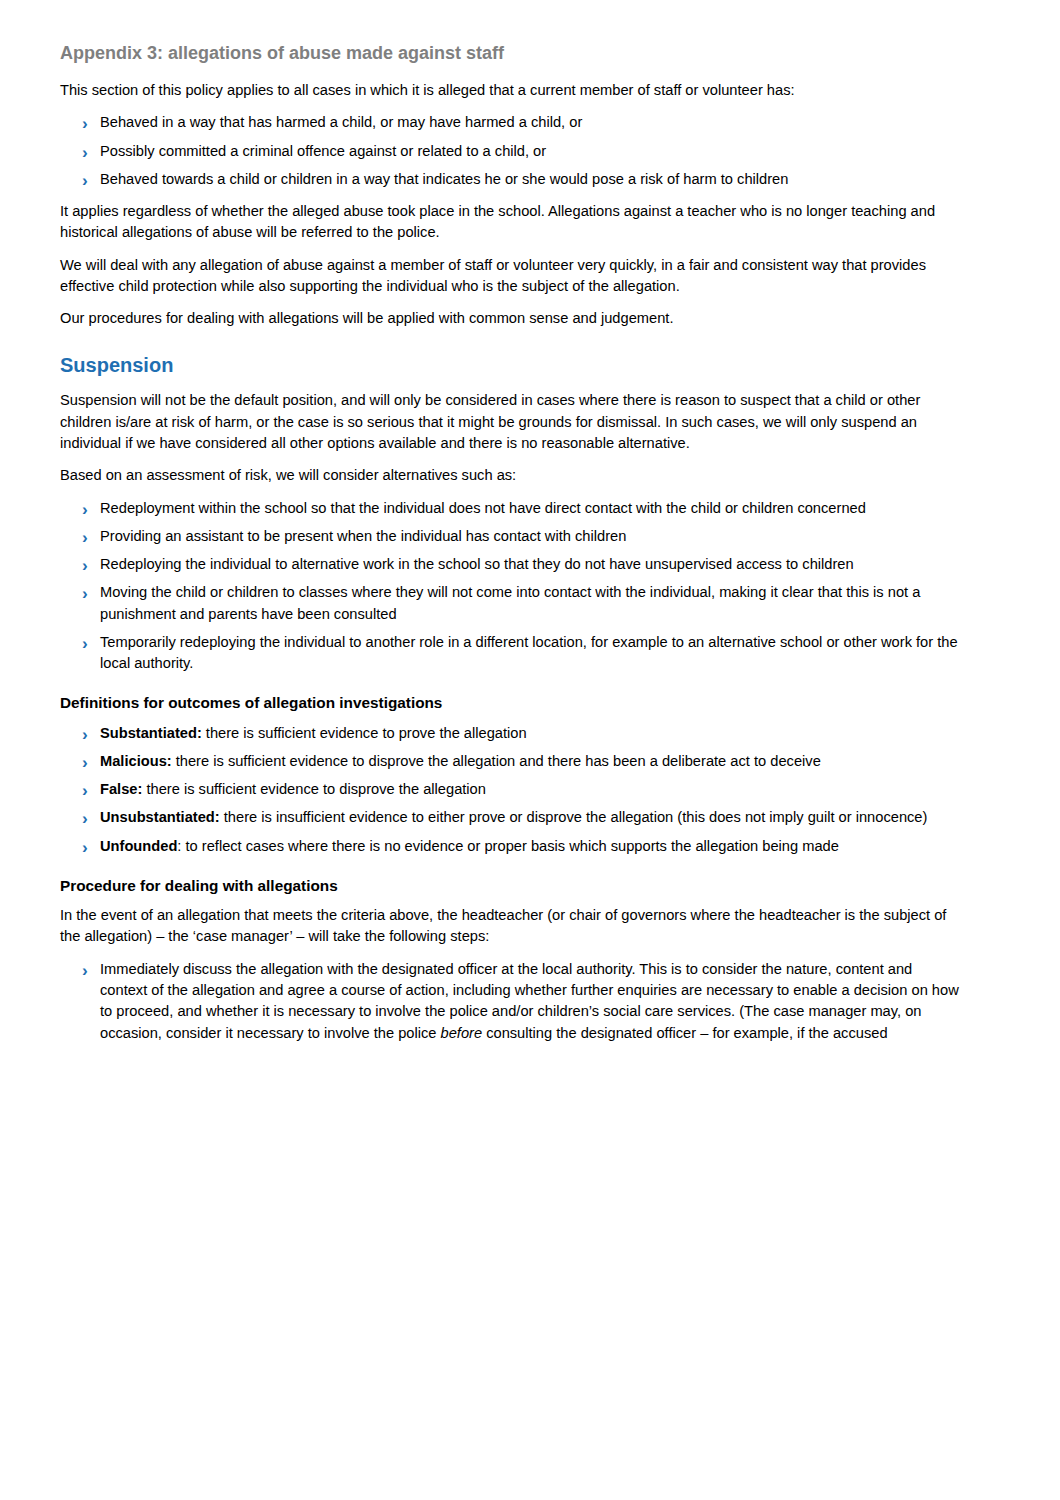Appendix 3: allegations of abuse made against staff
This section of this policy applies to all cases in which it is alleged that a current member of staff or volunteer has:
Behaved in a way that has harmed a child, or may have harmed a child, or
Possibly committed a criminal offence against or related to a child, or
Behaved towards a child or children in a way that indicates he or she would pose a risk of harm to children
It applies regardless of whether the alleged abuse took place in the school. Allegations against a teacher who is no longer teaching and historical allegations of abuse will be referred to the police.
We will deal with any allegation of abuse against a member of staff or volunteer very quickly, in a fair and consistent way that provides effective child protection while also supporting the individual who is the subject of the allegation.
Our procedures for dealing with allegations will be applied with common sense and judgement.
Suspension
Suspension will not be the default position, and will only be considered in cases where there is reason to suspect that a child or other children is/are at risk of harm, or the case is so serious that it might be grounds for dismissal. In such cases, we will only suspend an individual if we have considered all other options available and there is no reasonable alternative.
Based on an assessment of risk, we will consider alternatives such as:
Redeployment within the school so that the individual does not have direct contact with the child or children concerned
Providing an assistant to be present when the individual has contact with children
Redeploying the individual to alternative work in the school so that they do not have unsupervised access to children
Moving the child or children to classes where they will not come into contact with the individual, making it clear that this is not a punishment and parents have been consulted
Temporarily redeploying the individual to another role in a different location, for example to an alternative school or other work for the local authority.
Definitions for outcomes of allegation investigations
Substantiated: there is sufficient evidence to prove the allegation
Malicious: there is sufficient evidence to disprove the allegation and there has been a deliberate act to deceive
False: there is sufficient evidence to disprove the allegation
Unsubstantiated: there is insufficient evidence to either prove or disprove the allegation (this does not imply guilt or innocence)
Unfounded: to reflect cases where there is no evidence or proper basis which supports the allegation being made
Procedure for dealing with allegations
In the event of an allegation that meets the criteria above, the headteacher (or chair of governors where the headteacher is the subject of the allegation) – the ‘case manager’ – will take the following steps:
Immediately discuss the allegation with the designated officer at the local authority. This is to consider the nature, content and context of the allegation and agree a course of action, including whether further enquiries are necessary to enable a decision on how to proceed, and whether it is necessary to involve the police and/or children’s social care services. (The case manager may, on occasion, consider it necessary to involve the police before consulting the designated officer – for example, if the accused